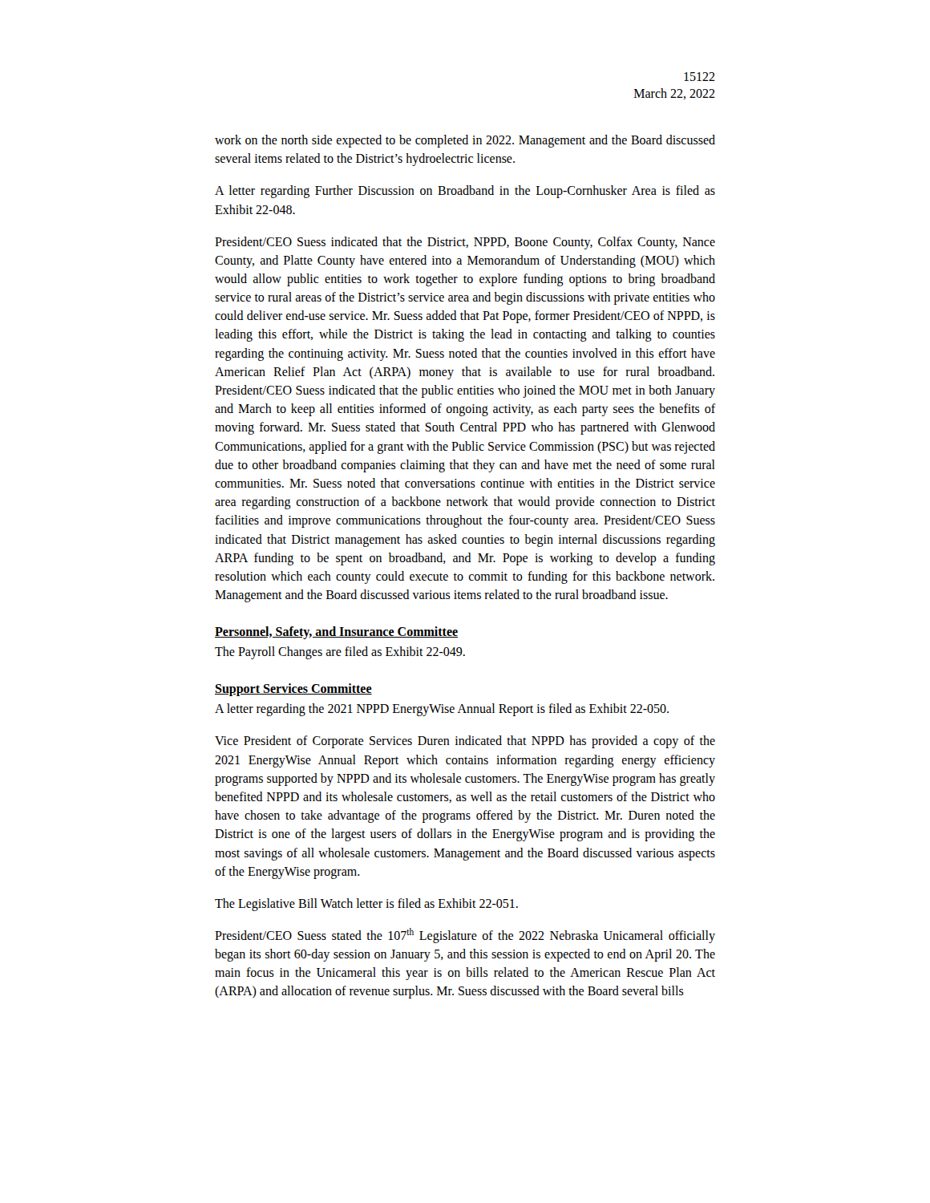15122
March 22, 2022
work on the north side expected to be completed in 2022. Management and the Board discussed several items related to the District’s hydroelectric license.
A letter regarding Further Discussion on Broadband in the Loup-Cornhusker Area is filed as Exhibit 22-048.
President/CEO Suess indicated that the District, NPPD, Boone County, Colfax County, Nance County, and Platte County have entered into a Memorandum of Understanding (MOU) which would allow public entities to work together to explore funding options to bring broadband service to rural areas of the District’s service area and begin discussions with private entities who could deliver end-use service. Mr. Suess added that Pat Pope, former President/CEO of NPPD, is leading this effort, while the District is taking the lead in contacting and talking to counties regarding the continuing activity. Mr. Suess noted that the counties involved in this effort have American Relief Plan Act (ARPA) money that is available to use for rural broadband. President/CEO Suess indicated that the public entities who joined the MOU met in both January and March to keep all entities informed of ongoing activity, as each party sees the benefits of moving forward. Mr. Suess stated that South Central PPD who has partnered with Glenwood Communications, applied for a grant with the Public Service Commission (PSC) but was rejected due to other broadband companies claiming that they can and have met the need of some rural communities. Mr. Suess noted that conversations continue with entities in the District service area regarding construction of a backbone network that would provide connection to District facilities and improve communications throughout the four-county area. President/CEO Suess indicated that District management has asked counties to begin internal discussions regarding ARPA funding to be spent on broadband, and Mr. Pope is working to develop a funding resolution which each county could execute to commit to funding for this backbone network. Management and the Board discussed various items related to the rural broadband issue.
Personnel, Safety, and Insurance Committee
The Payroll Changes are filed as Exhibit 22-049.
Support Services Committee
A letter regarding the 2021 NPPD EnergyWise Annual Report is filed as Exhibit 22-050.
Vice President of Corporate Services Duren indicated that NPPD has provided a copy of the 2021 EnergyWise Annual Report which contains information regarding energy efficiency programs supported by NPPD and its wholesale customers. The EnergyWise program has greatly benefited NPPD and its wholesale customers, as well as the retail customers of the District who have chosen to take advantage of the programs offered by the District. Mr. Duren noted the District is one of the largest users of dollars in the EnergyWise program and is providing the most savings of all wholesale customers. Management and the Board discussed various aspects of the EnergyWise program.
The Legislative Bill Watch letter is filed as Exhibit 22-051.
President/CEO Suess stated the 107th Legislature of the 2022 Nebraska Unicameral officially began its short 60-day session on January 5, and this session is expected to end on April 20. The main focus in the Unicameral this year is on bills related to the American Rescue Plan Act (ARPA) and allocation of revenue surplus. Mr. Suess discussed with the Board several bills